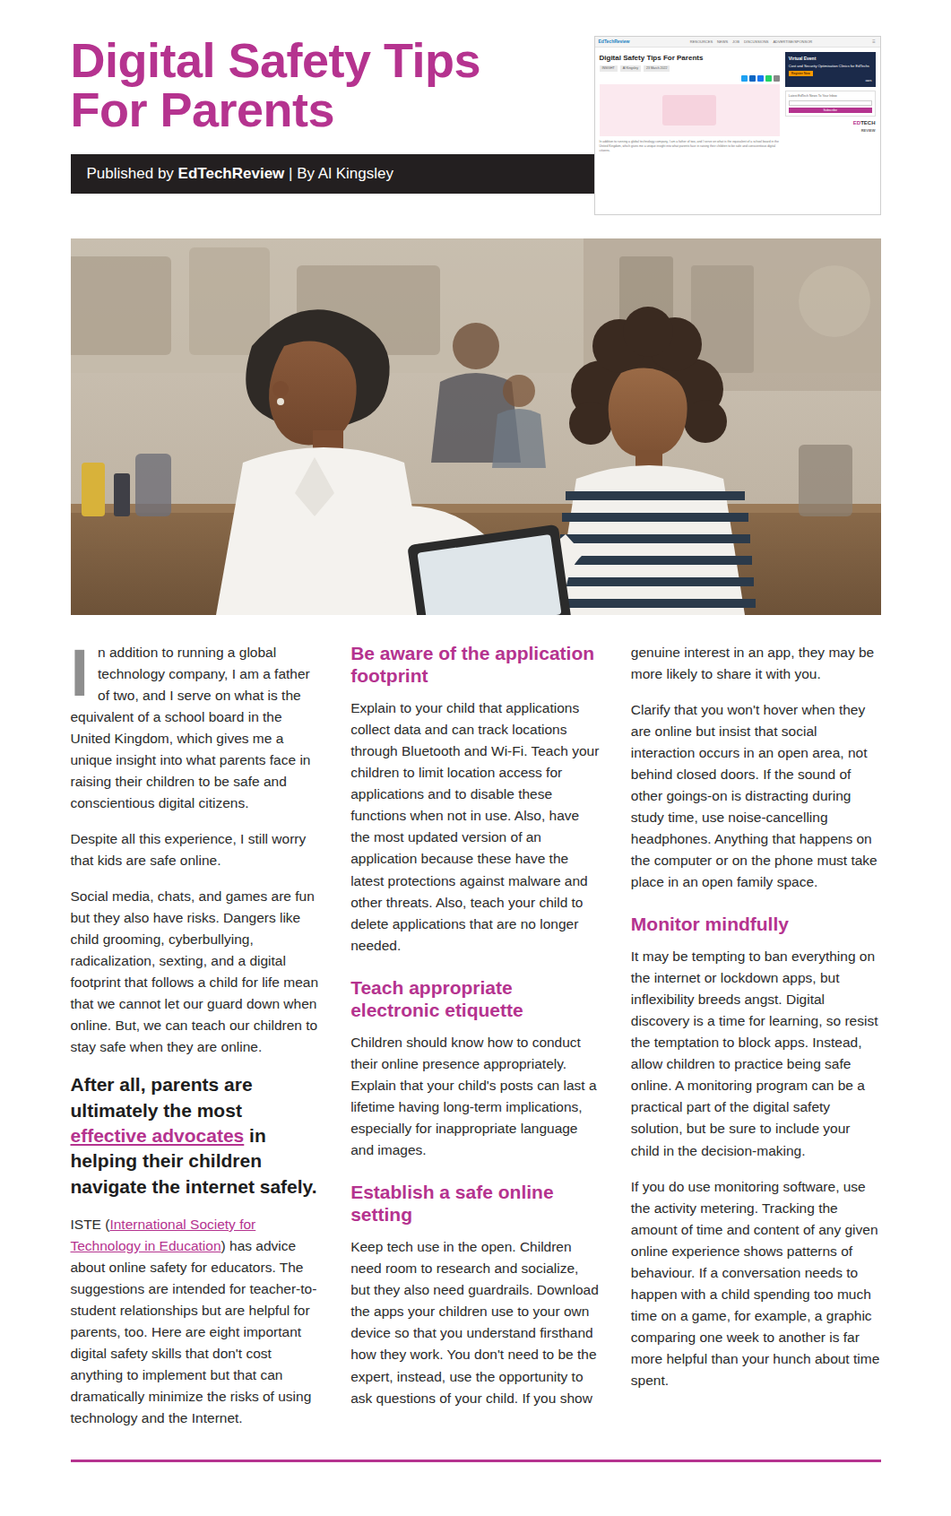Digital Safety Tips
For Parents
Published by EdTechReview | By Al Kingsley
EdTechReview RESOURCES NEWS JOB DISCUSSIONS ADVERTISE/SPONSOR ☰
Digital Safety Tips For Parents
INSIGHT Al Kingsley 23 March 2022
In addition to running a global technology company, I am a father of two, and I serve on what is the equivalent of a school board in the United Kingdom, which gives me a unique insight into what parents face in raising their children to be safe and conscientious digital citizens.
Virtual Event Cost and Security Optimisation Clinics for EdTechs Register Now
aws
Latest EdTech News To Your Inbox
Subscribe
EDTECH
REVIEW
In addition to running a global technology company, I am a father of two, and I serve on what is the equivalent of a school board in the United Kingdom, which gives me a unique insight into what parents face in raising their children to be safe and conscientious digital citizens.
Despite all this experience, I still worry that kids are safe online.
Social media, chats, and games are fun but they also have risks. Dangers like child grooming, cyberbullying, radicalization, sexting, and a digital footprint that follows a child for life mean that we cannot let our guard down when online. But, we can teach our children to stay safe when they are online.
After all, parents are ultimately the most effective advocates in helping their children navigate the internet safely.
ISTE (International Society for Technology in Education) has advice about online safety for educators. The suggestions are intended for teacher-to-student relationships but are helpful for parents, too. Here are eight important digital safety skills that don't cost anything to implement but that can dramatically minimize the risks of using technology and the Internet.
Be aware of the application footprint
Explain to your child that applications collect data and can track locations through Bluetooth and Wi-Fi. Teach your children to limit location access for applications and to disable these functions when not in use. Also, have the most updated version of an application because these have the latest protections against malware and other threats. Also, teach your child to delete applications that are no longer needed.
Teach appropriate electronic etiquette
Children should know how to conduct their online presence appropriately. Explain that your child's posts can last a lifetime having long-term implications, especially for inappropriate language and images.
Establish a safe online setting
Keep tech use in the open. Children need room to research and socialize, but they also need guardrails. Download the apps your children use to your own device so that you understand firsthand how they work. You don't need to be the expert, instead, use the opportunity to ask questions of your child. If you show genuine interest in an app, they may be more likely to share it with you.
Clarify that you won't hover when they are online but insist that social interaction occurs in an open area, not behind closed doors. If the sound of other goings-on is distracting during study time, use noise-cancelling headphones. Anything that happens on the computer or on the phone must take place in an open family space.
Monitor mindfully
It may be tempting to ban everything on the internet or lockdown apps, but inflexibility breeds angst. Digital discovery is a time for learning, so resist the temptation to block apps. Instead, allow children to practice being safe online. A monitoring program can be a practical part of the digital safety solution, but be sure to include your child in the decision-making.
If you do use monitoring software, use the activity metering. Tracking the amount of time and content of any given online experience shows patterns of behaviour. If a conversation needs to happen with a child spending too much time on a game, for example, a graphic comparing one week to another is far more helpful than your hunch about time spent.